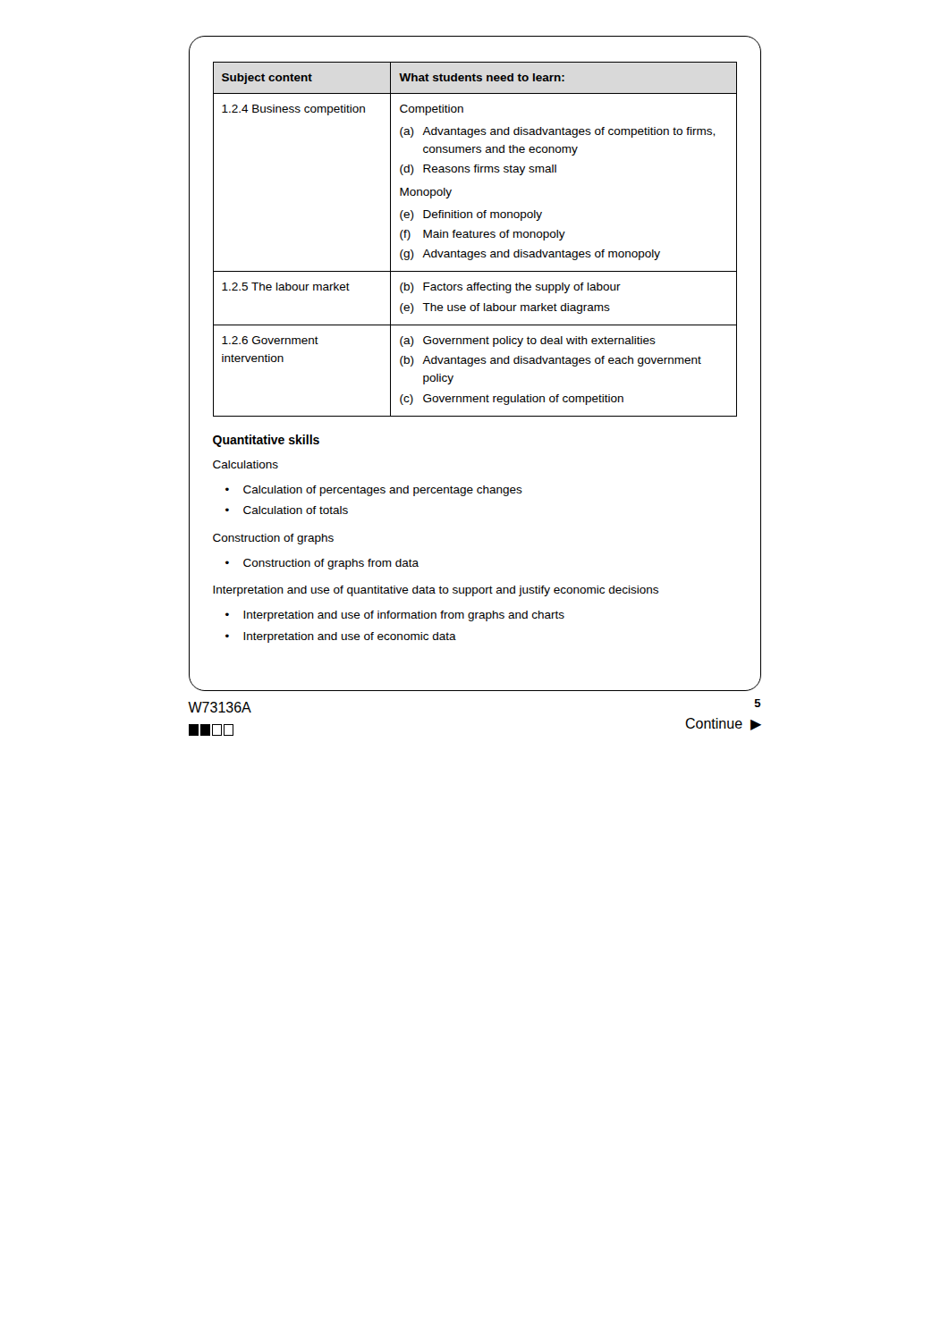| Subject content | What students need to learn: |
| --- | --- |
| 1.2.4 Business competition | Competition (a) Advantages and disadvantages of competition to firms, consumers and the economy (d) Reasons firms stay small Monopoly (e) Definition of monopoly (f) Main features of monopoly (g) Advantages and disadvantages of monopoly |
| 1.2.5 The labour market | (b) Factors affecting the supply of labour (e) The use of labour market diagrams |
| 1.2.6 Government intervention | (a) Government policy to deal with externalities (b) Advantages and disadvantages of each government policy (c) Government regulation of competition |
Quantitative skills
Calculations
Calculation of percentages and percentage changes
Calculation of totals
Construction of graphs
Construction of graphs from data
Interpretation and use of quantitative data to support and justify economic decisions
Interpretation and use of information from graphs and charts
Interpretation and use of economic data
W73136A
5
Continue ▶